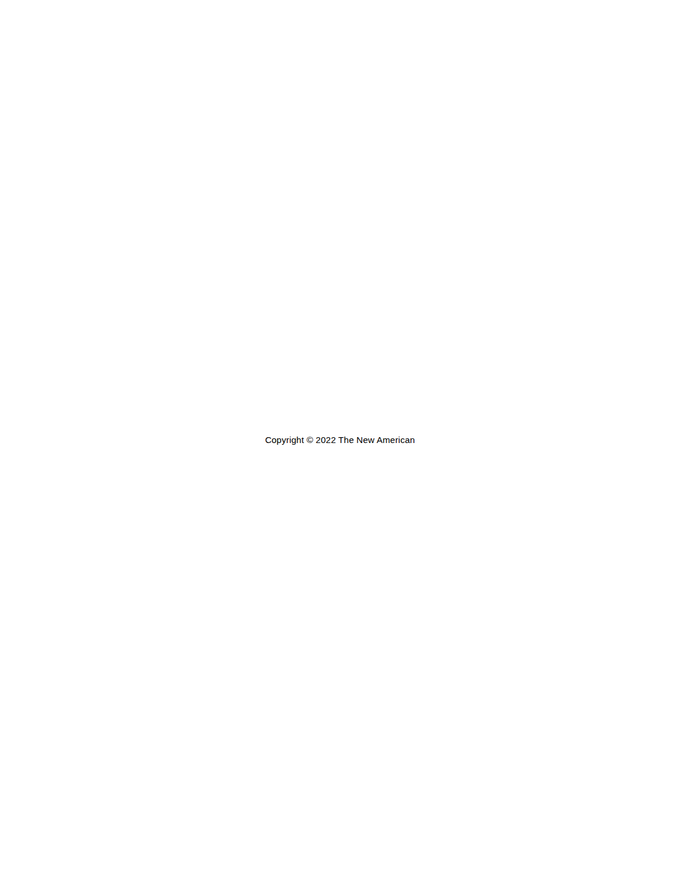Copyright © 2022 The New American